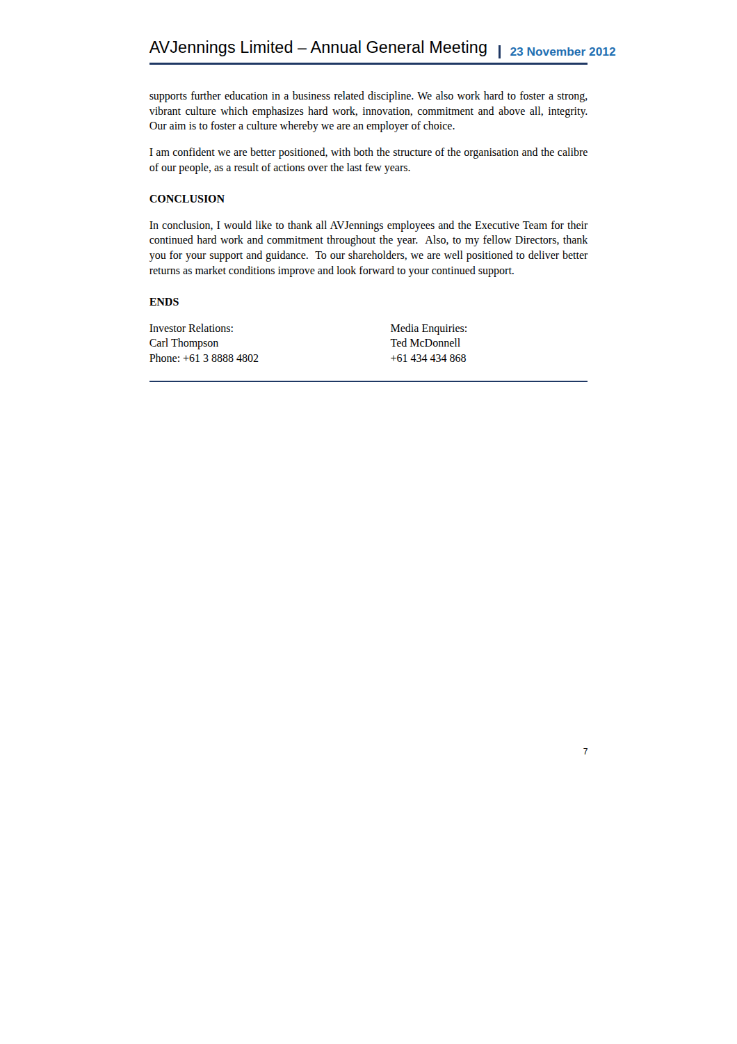AVJennings Limited – Annual General Meeting
23 November 2012
supports further education in a business related discipline. We also work hard to foster a strong, vibrant culture which emphasizes hard work, innovation, commitment and above all, integrity. Our aim is to foster a culture whereby we are an employer of choice.
I am confident we are better positioned, with both the structure of the organisation and the calibre of our people, as a result of actions over the last few years.
CONCLUSION
In conclusion, I would like to thank all AVJennings employees and the Executive Team for their continued hard work and commitment throughout the year. Also, to my fellow Directors, thank you for your support and guidance. To our shareholders, we are well positioned to deliver better returns as market conditions improve and look forward to your continued support.
ENDS
| Investor Relations: | Media Enquiries: |
| Carl Thompson | Ted McDonnell |
| Phone: +61 3 8888 4802 | +61 434 434 868 |
7